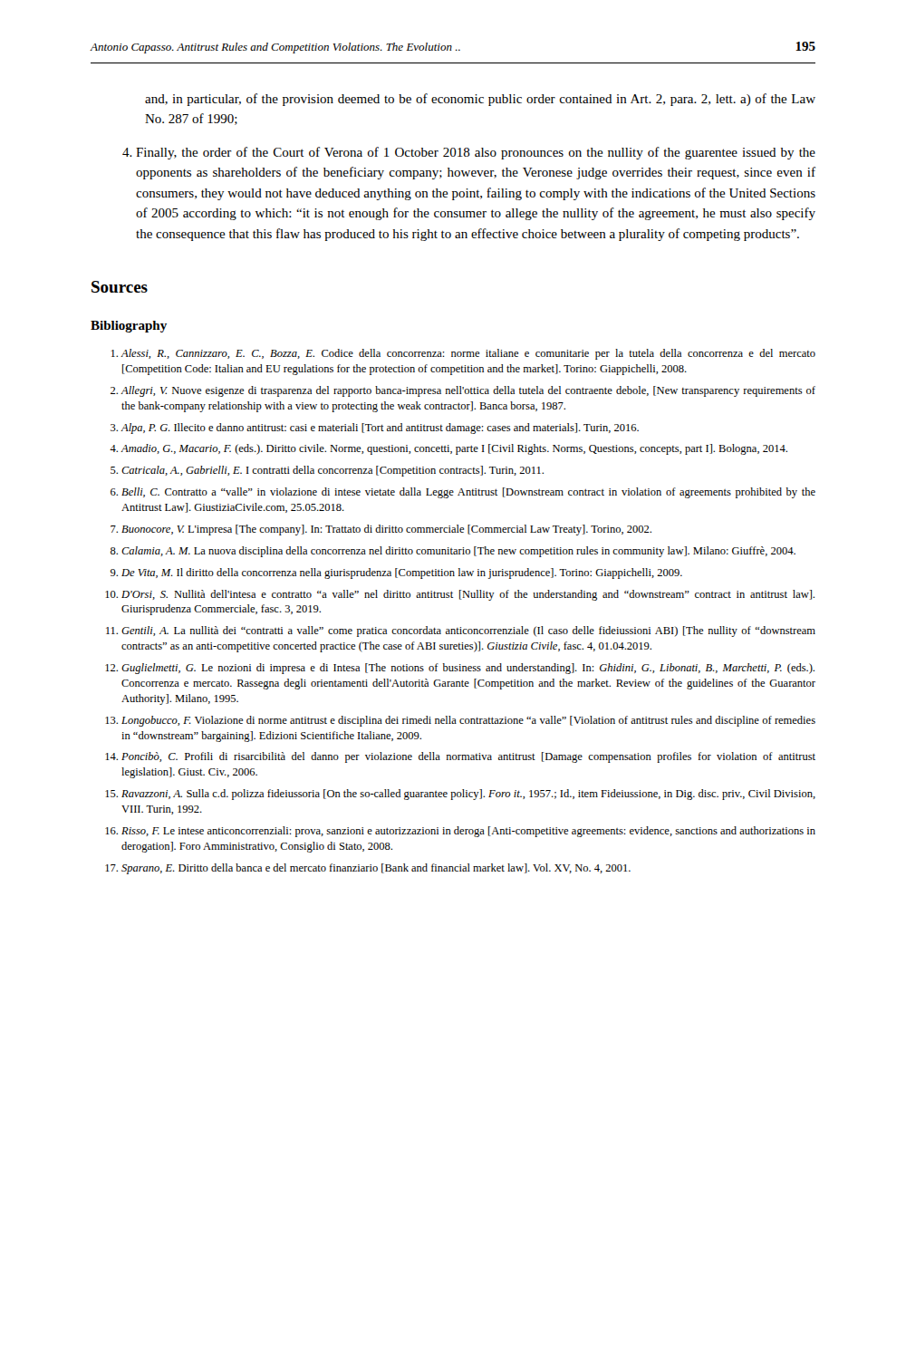Antonio Capasso. Antitrust Rules and Competition Violations. The Evolution .. 195
and, in particular, of the provision deemed to be of economic public order contained in Art. 2, para. 2, lett. a) of the Law No. 287 of 1990;
Finally, the order of the Court of Verona of 1 October 2018 also pronounces on the nullity of the guarentee issued by the opponents as shareholders of the beneficiary company; however, the Veronese judge overrides their request, since even if consumers, they would not have deduced anything on the point, failing to comply with the indications of the United Sections of 2005 according to which: “it is not enough for the consumer to allege the nullity of the agreement, he must also specify the consequence that this flaw has produced to his right to an effective choice between a plurality of competing products”.
Sources
Bibliography
Alessi, R., Cannizzaro, E. C., Bozza, E. Codice della concorrenza: norme italiane e comunitarie per la tutela della concorrenza e del mercato [Competition Code: Italian and EU regulations for the protection of competition and the market]. Torino: Giappichelli, 2008.
Allegri, V. Nuove esigenze di trasparenza del rapporto banca-impresa nell'ottica della tutela del contraente debole, [New transparency requirements of the bank-company relationship with a view to protecting the weak contractor]. Banca borsa, 1987.
Alpa, P. G. Illecito e danno antitrust: casi e materiali [Tort and antitrust damage: cases and materials]. Turin, 2016.
Amadio, G., Macario, F. (eds.). Diritto civile. Norme, questioni, concetti, parte I [Civil Rights. Norms, Questions, concepts, part I]. Bologna, 2014.
Catricala, A., Gabrielli, E. I contratti della concorrenza [Competition contracts]. Turin, 2011.
Belli, C. Contratto a “valle” in violazione di intese vietate dalla Legge Antitrust [Downstream contract in violation of agreements prohibited by the Antitrust Law]. GiustiziaCivile.com, 25.05.2018.
Buonocore, V. L'impresa [The company]. In: Trattato di diritto commerciale [Commercial Law Treaty]. Torino, 2002.
Calamia, A. M. La nuova disciplina della concorrenza nel diritto comunitario [The new competition rules in community law]. Milano: Giuffrè, 2004.
De Vita, M. Il diritto della concorrenza nella giurisprudenza [Competition law in jurisprudence]. Torino: Giappichelli, 2009.
D'Orsi, S. Nullità dell'intesa e contratto “a valle” nel diritto antitrust [Nullity of the understanding and “downstream” contract in antitrust law]. Giurisprudenza Commerciale, fasc. 3, 2019.
Gentili, A. La nullità dei “contratti a valle” come pratica concordata anticoncorrenziale (Il caso delle fideiussioni ABI) [The nullity of “downstream contracts” as an anti-competitive concerted practice (The case of ABI sureties)]. Giustizia Civile, fasc. 4, 01.04.2019.
Guglielmetti, G. Le nozioni di impresa e di Intesa [The notions of business and understanding]. In: Ghidini, G., Libonati, B., Marchetti, P. (eds.). Concorrenza e mercato. Rassegna degli orientamenti dell'Autorità Garante [Competition and the market. Review of the guidelines of the Guarantor Authority]. Milano, 1995.
Longobucco, F. Violazione di norme antitrust e disciplina dei rimedi nella contrattazione “a valle” [Violation of antitrust rules and discipline of remedies in “downstream” bargaining]. Edizioni Scientifiche Italiane, 2009.
Poncibò, C. Profili di risarcibilità del danno per violazione della normativa antitrust [Damage compensation profiles for violation of antitrust legislation]. Giust. Civ., 2006.
Ravazzoni, A. Sulla c.d. polizza fideiussoria [On the so-called guarantee policy]. Foro it., 1957.; Id., item Fideiussione, in Dig. disc. priv., Civil Division, VIII. Turin, 1992.
Risso, F. Le intese anticoncorrenziali: prova, sanzioni e autorizzazioni in deroga [Anti-competitive agreements: evidence, sanctions and authorizations in derogation]. Foro Amministrativo, Consiglio di Stato, 2008.
Sparano, E. Diritto della banca e del mercato finanziario [Bank and financial market law]. Vol. XV, No. 4, 2001.